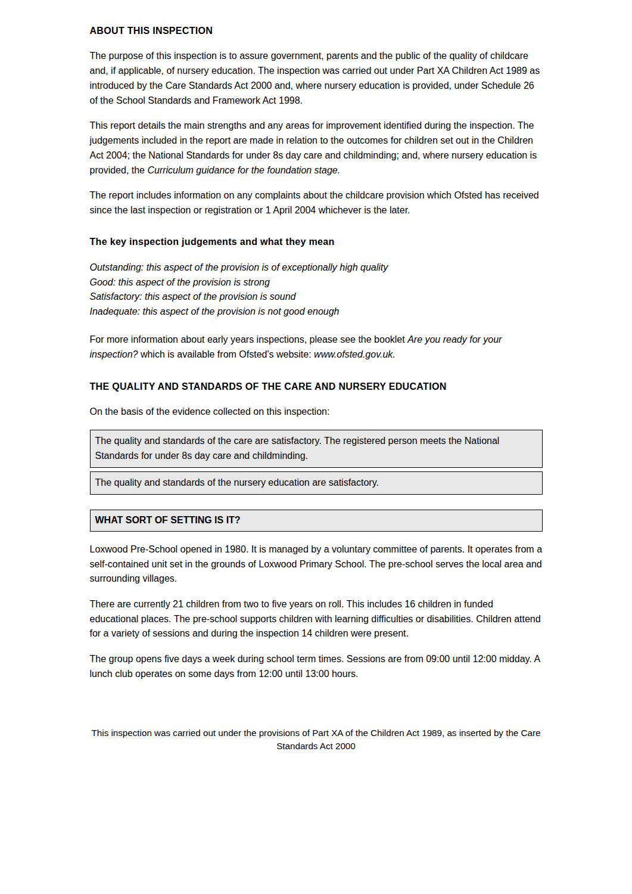ABOUT THIS INSPECTION
The purpose of this inspection is to assure government, parents and the public of the quality of childcare and, if applicable, of nursery education. The inspection was carried out under Part XA Children Act 1989 as introduced by the Care Standards Act 2000 and, where nursery education is provided, under Schedule 26 of the School Standards and Framework Act 1998.
This report details the main strengths and any areas for improvement identified during the inspection. The judgements included in the report are made in relation to the outcomes for children set out in the Children Act 2004; the National Standards for under 8s day care and childminding; and, where nursery education is provided, the Curriculum guidance for the foundation stage.
The report includes information on any complaints about the childcare provision which Ofsted has received since the last inspection or registration or 1 April 2004 whichever is the later.
The key inspection judgements and what they mean
Outstanding: this aspect of the provision is of exceptionally high quality
Good: this aspect of the provision is strong
Satisfactory: this aspect of the provision is sound
Inadequate: this aspect of the provision is not good enough
For more information about early years inspections, please see the booklet Are you ready for your inspection? which is available from Ofsted's website: www.ofsted.gov.uk.
THE QUALITY AND STANDARDS OF THE CARE AND NURSERY EDUCATION
On the basis of the evidence collected on this inspection:
The quality and standards of the care are satisfactory. The registered person meets the National Standards for under 8s day care and childminding.
The quality and standards of the nursery education are satisfactory.
WHAT SORT OF SETTING IS IT?
Loxwood Pre-School opened in 1980. It is managed by a voluntary committee of parents. It operates from a self-contained unit set in the grounds of Loxwood Primary School. The pre-school serves the local area and surrounding villages.
There are currently 21 children from two to five years on roll. This includes 16 children in funded educational places. The pre-school supports children with learning difficulties or disabilities. Children attend for a variety of sessions and during the inspection 14 children were present.
The group opens five days a week during school term times. Sessions are from 09:00 until 12:00 midday. A lunch club operates on some days from 12:00 until 13:00 hours.
This inspection was carried out under the provisions of Part XA of the Children Act 1989, as inserted by the Care Standards Act 2000